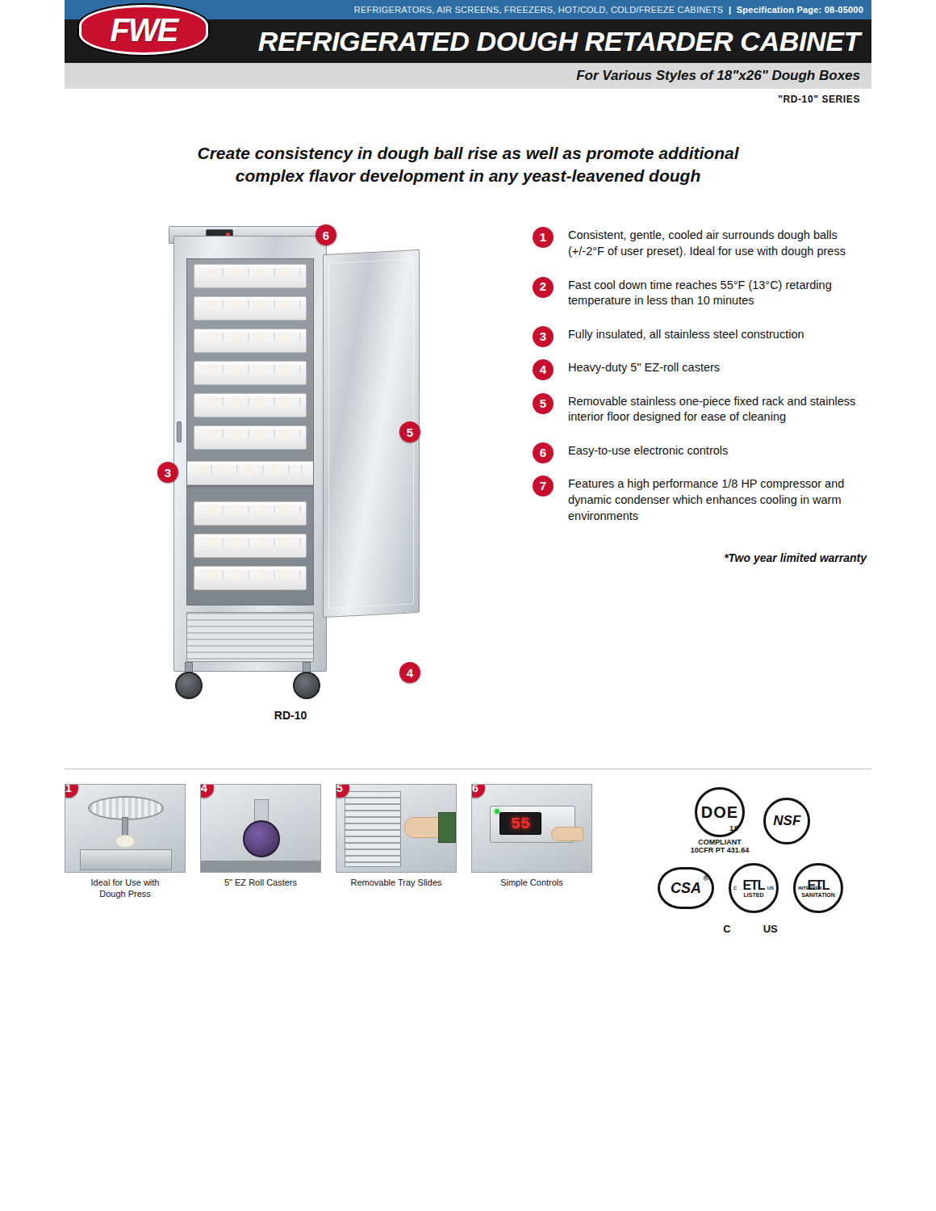FWE
REFRIGERATORS, AIR SCREENS, FREEZERS, HOT/COLD, COLD/FREEZE CABINETS | Specification Page: 08-05000
REFRIGERATED DOUGH RETARDER CABINET
For Various Styles of 18"x26" Dough Boxes
"RD-10" SERIES
Create consistency in dough ball rise as well as promote additional
complex flavor development in any yeast-leavened dough
6
5
3
4
RD-10
1 Consistent, gentle, cooled air surrounds dough balls (+/-2°F of user preset). Ideal for use with dough press
2 Fast cool down time reaches 55°F (13°C) retarding temperature in less than 10 minutes
3 Fully insulated, all stainless steel construction
4 Heavy-duty 5" EZ-roll casters
5 Removable stainless one-piece fixed rack and stainless interior floor designed for ease of cleaning
6 Easy-to-use electronic controls
7 Features a high performance 1/8 HP compressor and dynamic condenser which enhances cooling in warm environments
*Two year limited warranty
1
Ideal for Use with
Dough Press
4
5" EZ Roll Casters
5
Removable Tray Slides
6
55
Simple Controls
DOE19
COMPLIANT
10CFR PT 431.64
NSF
CSA®
C ETL LISTED US
INTERTEK ETL SANITATION
CUS